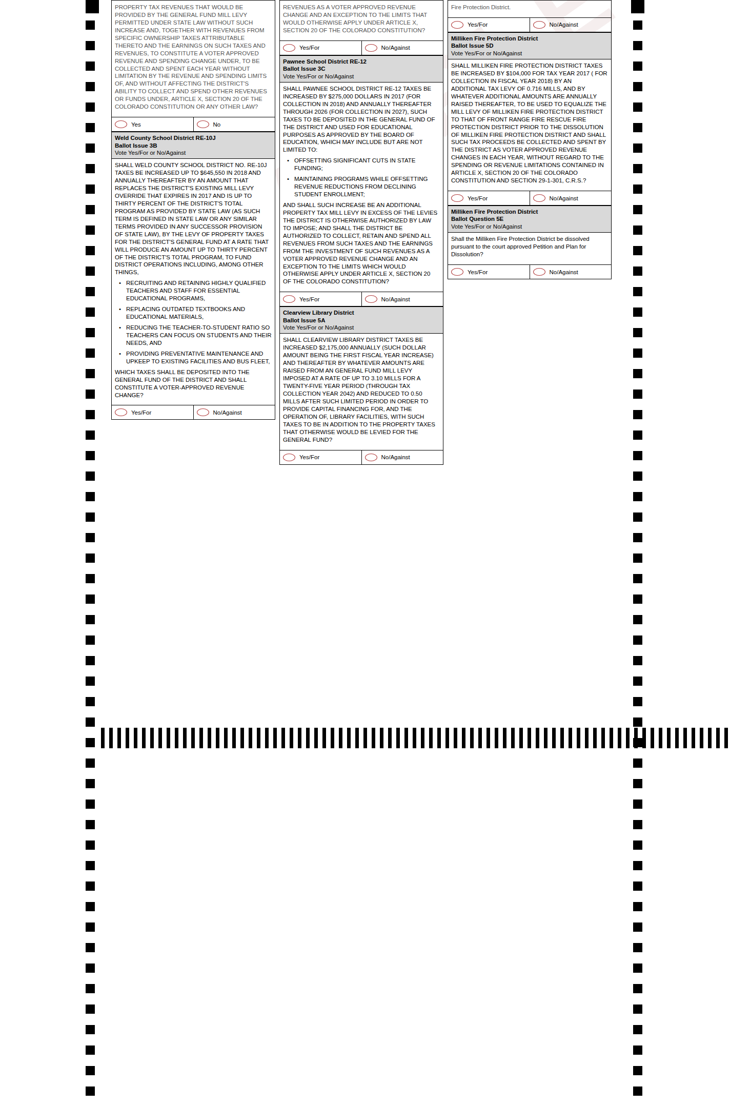SAMPLE
PROPERTY TAX REVENUES THAT WOULD BE PROVIDED BY THE GENERAL FUND MILL LEVY PERMITTED UNDER STATE LAW WITHOUT SUCH INCREASE AND, TOGETHER WITH REVENUES FROM SPECIFIC OWNERSHIP TAXES ATTRIBUTABLE THERETO AND THE EARNINGS ON SUCH TAXES AND REVENUES, TO CONSTITUTE A VOTER APPROVED REVENUE AND SPENDING CHANGE UNDER, TO BE COLLECTED AND SPENT EACH YEAR WITHOUT LIMITATION BY THE REVENUE AND SPENDING LIMITS OF, AND WITHOUT AFFECTING THE DISTRICT'S ABILITY TO COLLECT AND SPEND OTHER REVENUES OR FUNDS UNDER, ARTICLE X, SECTION 20 OF THE COLORADO CONSTITUTION OR ANY OTHER LAW?
Yes
No
Weld County School District RE-10J
Ballot Issue 3B
Vote Yes/For or No/Against
SHALL WELD COUNTY SCHOOL DISTRICT NO. RE-10J TAXES BE INCREASED UP TO $645,550 IN 2018 AND ANNUALLY THEREAFTER BY AN AMOUNT THAT REPLACES THE DISTRICT'S EXISTING MILL LEVY OVERRIDE THAT EXPIRES IN 2017 AND IS UP TO THIRTY PERCENT OF THE DISTRICT'S TOTAL PROGRAM AS PROVIDED BY STATE LAW (AS SUCH TERM IS DEFINED IN STATE LAW OR ANY SIMILAR TERMS PROVIDED IN ANY SUCCESSOR PROVISION OF STATE LAW), BY THE LEVY OF PROPERTY TAXES FOR THE DISTRICT'S GENERAL FUND AT A RATE THAT WILL PRODUCE AN AMOUNT UP TO THIRTY PERCENT OF THE DISTRICT'S TOTAL PROGRAM, TO FUND DISTRICT OPERATIONS INCLUDING, AMONG OTHER THINGS,
RECRUITING AND RETAINING HIGHLY QUALIFIED TEACHERS AND STAFF FOR ESSENTIAL EDUCATIONAL PROGRAMS,
REPLACING OUTDATED TEXTBOOKS AND EDUCATIONAL MATERIALS,
REDUCING THE TEACHER-TO-STUDENT RATIO SO TEACHERS CAN FOCUS ON STUDENTS AND THEIR NEEDS, AND
PROVIDING PREVENTATIVE MAINTENANCE AND UPKEEP TO EXISTING FACILITIES AND BUS FLEET,
WHICH TAXES SHALL BE DEPOSITED INTO THE GENERAL FUND OF THE DISTRICT AND SHALL CONSTITUTE A VOTER-APPROVED REVENUE CHANGE?
Yes/For
No/Against
REVENUES AS A VOTER APPROVED REVENUE CHANGE AND AN EXCEPTION TO THE LIMITS THAT WOULD OTHERWISE APPLY UNDER ARTICLE X, SECTION 20 OF THE COLORADO CONSTITUTION?
Yes/For
No/Against
Pawnee School District RE-12
Ballot Issue 3C
Vote Yes/For or No/Against
SHALL PAWNEE SCHOOL DISTRICT RE-12 TAXES BE INCREASED BY $275,000 DOLLARS IN 2017 (FOR COLLECTION IN 2018) AND ANNUALLY THEREAFTER THROUGH 2026 (FOR COLLECTION IN 2027), SUCH TAXES TO BE DEPOSITED IN THE GENERAL FUND OF THE DISTRICT AND USED FOR EDUCATIONAL PURPOSES AS APPROVED BY THE BOARD OF EDUCATION, WHICH MAY INCLUDE BUT ARE NOT LIMITED TO:
OFFSETTING SIGNIFICANT CUTS IN STATE FUNDING;
MAINTAINING PROGRAMS WHILE OFFSETTING REVENUE REDUCTIONS FROM DECLINING STUDENT ENROLLMENT;
AND SHALL SUCH INCREASE BE AN ADDITIONAL PROPERTY TAX MILL LEVY IN EXCESS OF THE LEVIES THE DISTRICT IS OTHERWISE AUTHORIZED BY LAW TO IMPOSE; AND SHALL THE DISTRICT BE AUTHORIZED TO COLLECT, RETAIN AND SPEND ALL REVENUES FROM SUCH TAXES AND THE EARNINGS FROM THE INVESTMENT OF SUCH REVENUES AS A VOTER APPROVED REVENUE CHANGE AND AN EXCEPTION TO THE LIMITS WHICH WOULD OTHERWISE APPLY UNDER ARTICLE X, SECTION 20 OF THE COLORADO CONSTITUTION?
Yes/For
No/Against
Clearview Library District
Ballot Issue 5A
Vote Yes/For or No/Against
SHALL CLEARVIEW LIBRARY DISTRICT TAXES BE INCREASED $2,175,000 ANNUALLY (SUCH DOLLAR AMOUNT BEING THE FIRST FISCAL YEAR INCREASE) AND THEREAFTER BY WHATEVER AMOUNTS ARE RAISED FROM AN GENERAL FUND MILL LEVY IMPOSED AT A RATE OF UP TO 3.10 MILLS FOR A TWENTY-FIVE YEAR PERIOD (THROUGH TAX COLLECTION YEAR 2042) AND REDUCED TO 0.50 MILLS AFTER SUCH LIMITED PERIOD IN ORDER TO PROVIDE CAPITAL FINANCING FOR, AND THE OPERATION OF, LIBRARY FACILITIES, WITH SUCH TAXES TO BE IN ADDITION TO THE PROPERTY TAXES THAT OTHERWISE WOULD BE LEVIED FOR THE GENERAL FUND?
Yes/For
No/Against
Fire Protection District.
Yes/For
No/Against
Milliken Fire Protection District
Ballot Issue 5D
Vote Yes/For or No/Against
SHALL MILLIKEN FIRE PROTECTION DISTRICT TAXES BE INCREASED BY $104,000 FOR TAX YEAR 2017 ( FOR COLLECTION IN FISCAL YEAR 2018) BY AN ADDITIONAL TAX LEVY OF 0.716 MILLS, AND BY WHATEVER ADDITIONAL AMOUNTS ARE ANNUALLY RAISED THEREAFTER, TO BE USED TO EQUALIZE THE MILL LEVY OF MILLIKEN FIRE PROTECTION DISTRICT TO THAT OF FRONT RANGE FIRE RESCUE FIRE PROTECTION DISTRICT PRIOR TO THE DISSOLUTION OF MILLIKEN FIRE PROTECTION DISTRICT AND SHALL SUCH TAX PROCEEDS BE COLLECTED AND SPENT BY THE DISTRICT AS VOTER APPROVED REVENUE CHANGES IN EACH YEAR, WITHOUT REGARD TO THE SPENDING OR REVENUE LIMITATIONS CONTAINED IN ARTICLE X, SECTION 20 OF THE COLORADO CONSTITUTION AND SECTION 29-1-301, C.R.S.?
Yes/For
No/Against
Milliken Fire Protection District
Ballot Question 5E
Vote Yes/For or No/Against
Shall the Milliken Fire Protection District be dissolved pursuant to the court approved Petition and Plan for Dissolution?
Yes/For
No/Against